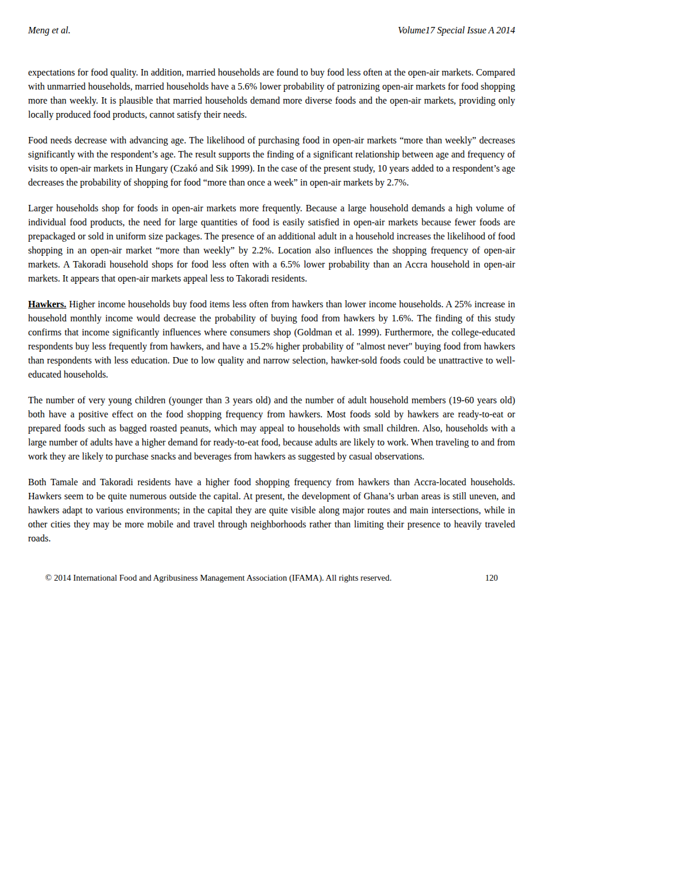Meng et al. Volume17 Special Issue A 2014
expectations for food quality. In addition, married households are found to buy food less often at the open-air markets. Compared with unmarried households, married households have a 5.6% lower probability of patronizing open-air markets for food shopping more than weekly. It is plausible that married households demand more diverse foods and the open-air markets, providing only locally produced food products, cannot satisfy their needs.
Food needs decrease with advancing age. The likelihood of purchasing food in open-air markets “more than weekly” decreases significantly with the respondent’s age. The result supports the finding of a significant relationship between age and frequency of visits to open-air markets in Hungary (Czakó and Sik 1999). In the case of the present study, 10 years added to a respondent’s age decreases the probability of shopping for food “more than once a week” in open-air markets by 2.7%.
Larger households shop for foods in open-air markets more frequently. Because a large household demands a high volume of individual food products, the need for large quantities of food is easily satisfied in open-air markets because fewer foods are prepackaged or sold in uniform size packages. The presence of an additional adult in a household increases the likelihood of food shopping in an open-air market “more than weekly” by 2.2%. Location also influences the shopping frequency of open-air markets. A Takoradi household shops for food less often with a 6.5% lower probability than an Accra household in open-air markets. It appears that open-air markets appeal less to Takoradi residents.
Hawkers. Higher income households buy food items less often from hawkers than lower income households. A 25% increase in household monthly income would decrease the probability of buying food from hawkers by 1.6%. The finding of this study confirms that income significantly influences where consumers shop (Goldman et al. 1999). Furthermore, the college-educated respondents buy less frequently from hawkers, and have a 15.2% higher probability of "almost never" buying food from hawkers than respondents with less education. Due to low quality and narrow selection, hawker-sold foods could be unattractive to well-educated households.
The number of very young children (younger than 3 years old) and the number of adult household members (19-60 years old) both have a positive effect on the food shopping frequency from hawkers. Most foods sold by hawkers are ready-to-eat or prepared foods such as bagged roasted peanuts, which may appeal to households with small children. Also, households with a large number of adults have a higher demand for ready-to-eat food, because adults are likely to work. When traveling to and from work they are likely to purchase snacks and beverages from hawkers as suggested by casual observations.
Both Tamale and Takoradi residents have a higher food shopping frequency from hawkers than Accra-located households. Hawkers seem to be quite numerous outside the capital. At present, the development of Ghana’s urban areas is still uneven, and hawkers adapt to various environments; in the capital they are quite visible along major routes and main intersections, while in other cities they may be more mobile and travel through neighborhoods rather than limiting their presence to heavily traveled roads.
© 2014 International Food and Agribusiness Management Association (IFAMA). All rights reserved. 120